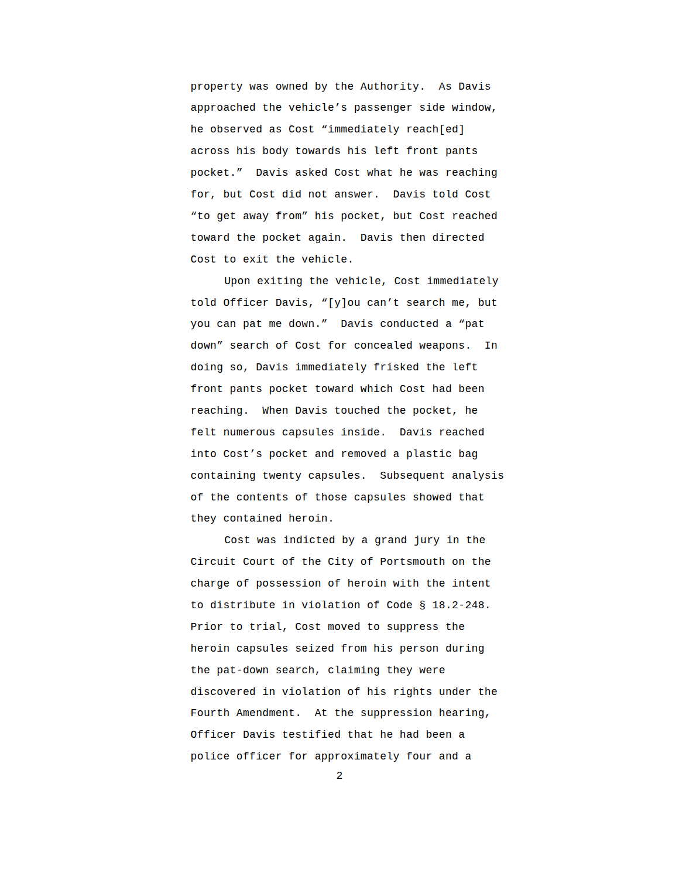property was owned by the Authority. As Davis approached the vehicle’s passenger side window, he observed as Cost “immediately reach[ed] across his body towards his left front pants pocket.” Davis asked Cost what he was reaching for, but Cost did not answer. Davis told Cost “to get away from” his pocket, but Cost reached toward the pocket again. Davis then directed Cost to exit the vehicle.
Upon exiting the vehicle, Cost immediately told Officer Davis, “[y]ou can’t search me, but you can pat me down.” Davis conducted a “pat down” search of Cost for concealed weapons. In doing so, Davis immediately frisked the left front pants pocket toward which Cost had been reaching. When Davis touched the pocket, he felt numerous capsules inside. Davis reached into Cost’s pocket and removed a plastic bag containing twenty capsules. Subsequent analysis of the contents of those capsules showed that they contained heroin.
Cost was indicted by a grand jury in the Circuit Court of the City of Portsmouth on the charge of possession of heroin with the intent to distribute in violation of Code § 18.2-248. Prior to trial, Cost moved to suppress the heroin capsules seized from his person during the pat-down search, claiming they were discovered in violation of his rights under the Fourth Amendment. At the suppression hearing, Officer Davis testified that he had been a police officer for approximately four and a
2